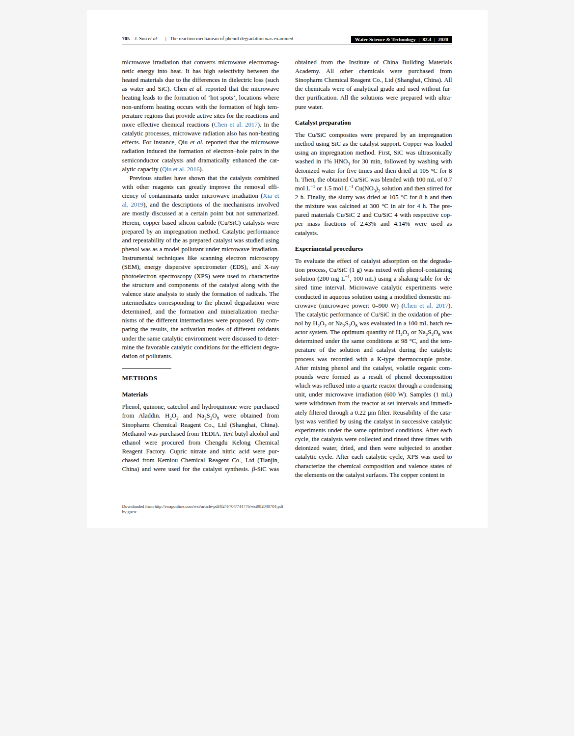705 J. Sun et al. | The reaction mechanism of phenol degradation was examined Water Science & Technology|82.4|2020
microwave irradiation that converts microwave electromagnetic energy into heat. It has high selectivity between the heated materials due to the differences in dielectric loss (such as water and SiC). Chen et al. reported that the microwave heating leads to the formation of ‘hot spots’, locations where non-uniform heating occurs with the formation of high temperature regions that provide active sites for the reactions and more effective chemical reactions (Chen et al. 2017). In the catalytic processes, microwave radiation also has non-heating effects. For instance, Qiu et al. reported that the microwave radiation induced the formation of electron–hole pairs in the semiconductor catalysts and dramatically enhanced the catalytic capacity (Qiu et al. 2016).
Previous studies have shown that the catalysts combined with other reagents can greatly improve the removal efficiency of contaminants under microwave irradiation (Xia et al. 2019), and the descriptions of the mechanisms involved are mostly discussed at a certain point but not summarized. Herein, copper-based silicon carbide (Cu/SiC) catalysts were prepared by an impregnation method. Catalytic performance and repeatability of the as prepared catalyst was studied using phenol was as a model pollutant under microwave irradiation. Instrumental techniques like scanning electron microscopy (SEM), energy dispersive spectrometer (EDS), and X-ray photoelectron spectroscopy (XPS) were used to characterize the structure and components of the catalyst along with the valence state analysis to study the formation of radicals. The intermediates corresponding to the phenol degradation were determined, and the formation and mineralization mechanisms of the different intermediates were proposed. By comparing the results, the activation modes of different oxidants under the same catalytic environment were discussed to determine the favorable catalytic conditions for the efficient degradation of pollutants.
METHODS
Materials
Phenol, quinone, catechol and hydroquinone were purchased from Aladdin. H2O2 and Na2S2O8 were obtained from Sinopharm Chemical Reagent Co., Ltd (Shanghai, China). Methanol was purchased from TEDIA. Tert-butyl alcohol and ethanol were procured from Chengdu Kelong Chemical Reagent Factory. Cupric nitrate and nitric acid were purchased from Kemiou Chemical Reagent Co., Ltd (Tianjin, China) and were used for the catalyst synthesis. β-SiC was obtained from the Institute of China Building Materials Academy. All other chemicals were purchased from Sinopharm Chemical Reagent Co., Ltd (Shanghai, China). All the chemicals were of analytical grade and used without further purification. All the solutions were prepared with ultrapure water.
Catalyst preparation
The Cu/SiC composites were prepared by an impregnation method using SiC as the catalyst support. Copper was loaded using an impregnation method. First, SiC was ultrasonically washed in 1% HNO3 for 30 min, followed by washing with deionized water for five times and then dried at 105 °C for 8 h. Then, the obtained Cu/SiC was blended with 100 mL of 0.7 mol L−1 or 1.5 mol L−1 Cu(NO3)2 solution and then stirred for 2 h. Finally, the slurry was dried at 105 °C for 8 h and then the mixture was calcined at 300 °C in air for 4 h. The prepared materials Cu/SiC 2 and Cu/SiC 4 with respective copper mass fractions of 2.43% and 4.14% were used as catalysts.
Experimental procedures
To evaluate the effect of catalyst adsorption on the degradation process, Cu/SiC (1 g) was mixed with phenol-containing solution (200 mg L−1, 100 mL) using a shaking-table for desired time interval. Microwave catalytic experiments were conducted in aqueous solution using a modified domestic microwave (microwave power: 0–900 W) (Chen et al. 2017). The catalytic performance of Cu/SiC in the oxidation of phenol by H2O2 or Na2S2O8 was evaluated in a 100 mL batch reactor system. The optimum quantity of H2O2 or Na2S2O8 was determined under the same conditions at 98 °C, and the temperature of the solution and catalyst during the catalytic process was recorded with a K-type thermocouple probe. After mixing phenol and the catalyst, volatile organic compounds were formed as a result of phenol decomposition which was refluxed into a quartz reactor through a condensing unit, under microwave irradiation (600 W). Samples (1 mL) were withdrawn from the reactor at set intervals and immediately filtered through a 0.22 µm filter. Reusability of the catalyst was verified by using the catalyst in successive catalytic experiments under the same optimized conditions. After each cycle, the catalysts were collected and rinsed three times with deionized water, dried, and then were subjected to another catalytic cycle. After each catalytic cycle, XPS was used to characterize the chemical composition and valence states of the elements on the catalyst surfaces. The copper content in
Downloaded from http://iwaponline.com/wst/article-pdf/82/4/704/744776/wst082040704.pdf
by guest